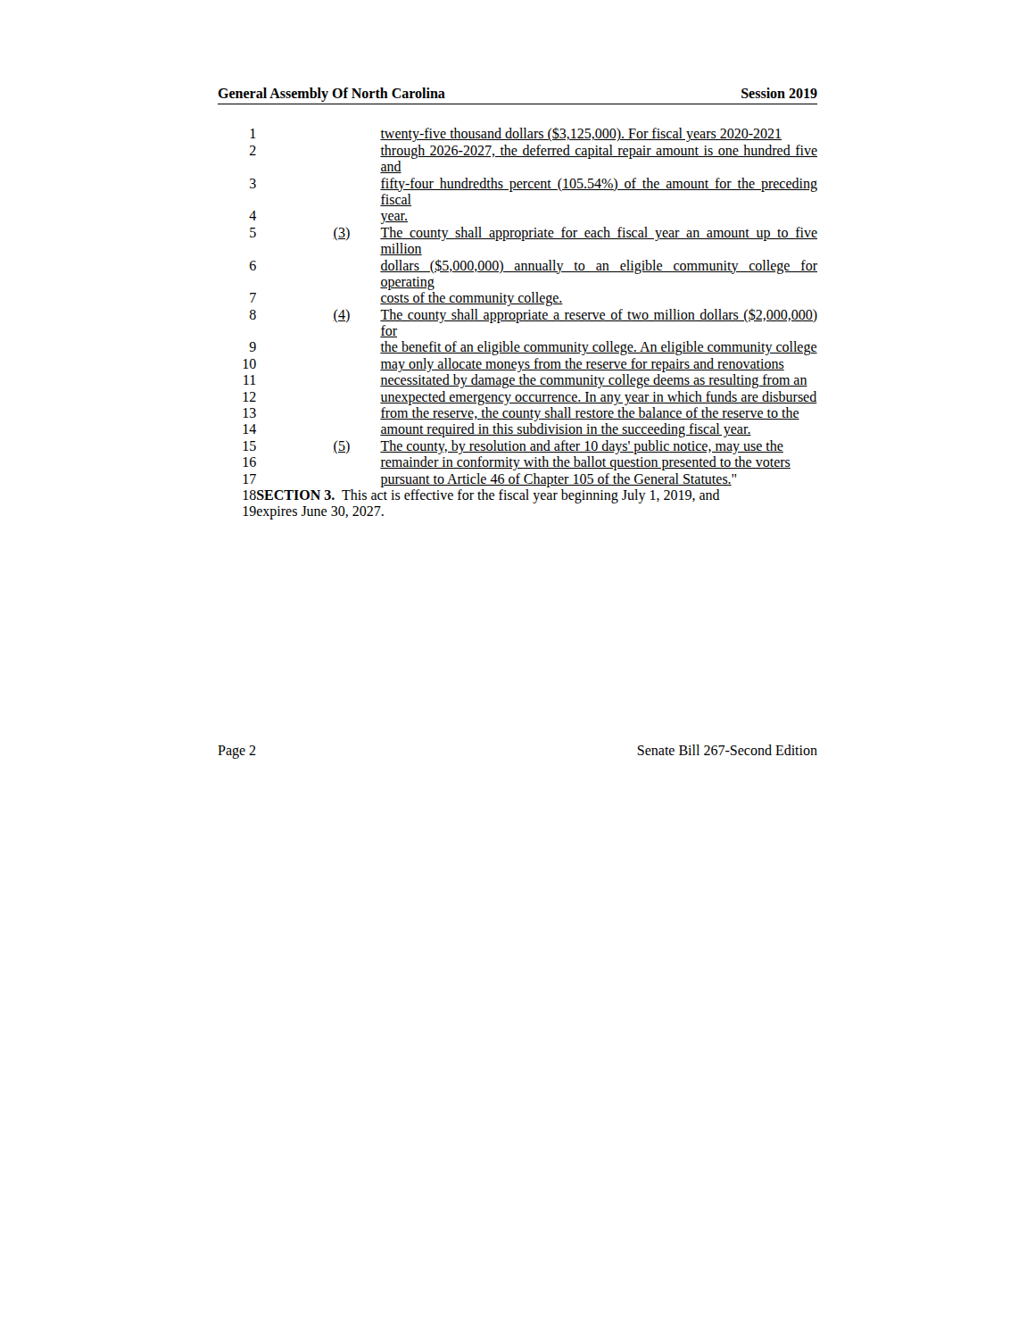General Assembly Of North Carolina
Session 2019
| 1 | | | twenty-five thousand dollars ($3,125,000). For fiscal years 2020-2021 |
| 2 | | | through 2026-2027, the deferred capital repair amount is one hundred five and |
| 3 | | | fifty-four hundredths percent (105.54%) of the amount for the preceding fiscal |
| 4 | | | year. |
| 5 | | (3) | The county shall appropriate for each fiscal year an amount up to five million |
| 6 | | | dollars ($5,000,000) annually to an eligible community college for operating |
| 7 | | | costs of the community college. |
| 8 | | (4) | The county shall appropriate a reserve of two million dollars ($2,000,000) for |
| 9 | | | the benefit of an eligible community college. An eligible community college |
| 10 | | | may only allocate moneys from the reserve for repairs and renovations |
| 11 | | | necessitated by damage the community college deems as resulting from an |
| 12 | | | unexpected emergency occurrence. In any year in which funds are disbursed |
| 13 | | | from the reserve, the county shall restore the balance of the reserve to the |
| 14 | | | amount required in this subdivision in the succeeding fiscal year. |
| 15 | | (5) | The county, by resolution and after 10 days' public notice, may use the |
| 16 | | | remainder in conformity with the ballot question presented to the voters |
| 17 | | | pursuant to Article 46 of Chapter 105 of the General Statutes. " |
| 18 | SECTION 3. This act is effective for the fiscal year beginning July 1, 2019, and |
| 19 | expires June 30, 2027. |
Page 2
Senate Bill 267-Second Edition